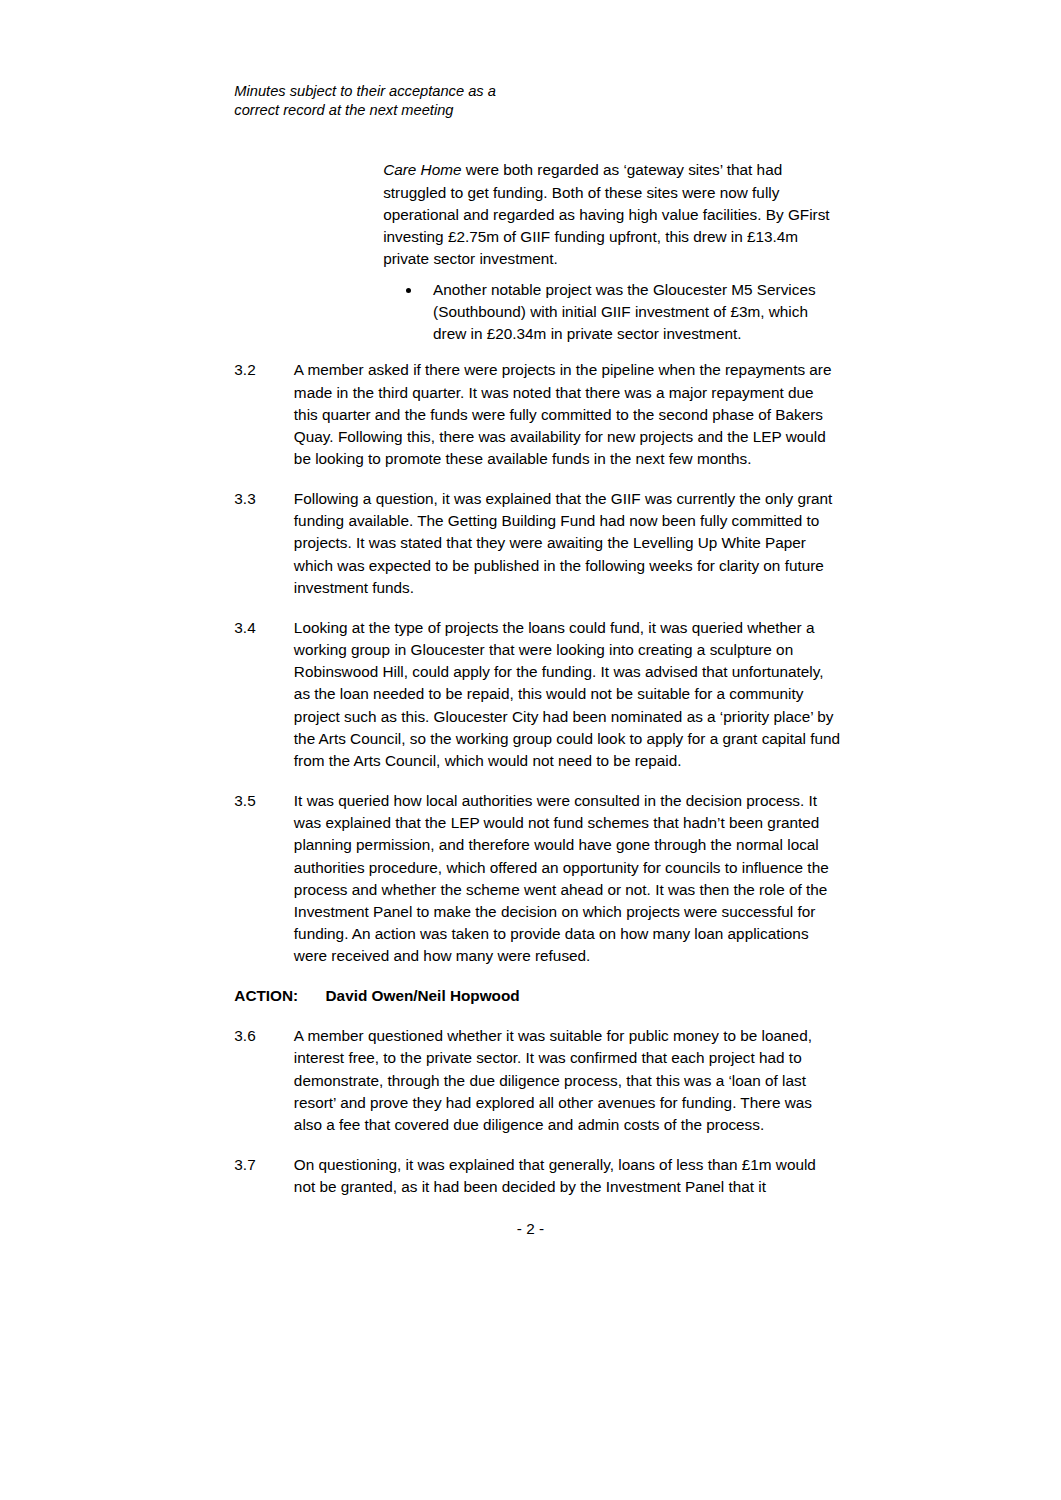Minutes subject to their acceptance as a
correct record at the next meeting
Care Home were both regarded as ‘gateway sites’ that had struggled to get funding. Both of these sites were now fully operational and regarded as having high value facilities. By GFirst investing £2.75m of GIIF funding upfront, this drew in £13.4m private sector investment.
Another notable project was the Gloucester M5 Services (Southbound) with initial GIIF investment of £3m, which drew in £20.34m in private sector investment.
3.2
A member asked if there were projects in the pipeline when the repayments are made in the third quarter. It was noted that there was a major repayment due this quarter and the funds were fully committed to the second phase of Bakers Quay. Following this, there was availability for new projects and the LEP would be looking to promote these available funds in the next few months.
3.3
Following a question, it was explained that the GIIF was currently the only grant funding available. The Getting Building Fund had now been fully committed to projects. It was stated that they were awaiting the Levelling Up White Paper which was expected to be published in the following weeks for clarity on future investment funds.
3.4
Looking at the type of projects the loans could fund, it was queried whether a working group in Gloucester that were looking into creating a sculpture on Robinswood Hill, could apply for the funding. It was advised that unfortunately, as the loan needed to be repaid, this would not be suitable for a community project such as this. Gloucester City had been nominated as a ‘priority place’ by the Arts Council, so the working group could look to apply for a grant capital fund from the Arts Council, which would not need to be repaid.
3.5
It was queried how local authorities were consulted in the decision process. It was explained that the LEP would not fund schemes that hadn’t been granted planning permission, and therefore would have gone through the normal local authorities procedure, which offered an opportunity for councils to influence the process and whether the scheme went ahead or not. It was then the role of the Investment Panel to make the decision on which projects were successful for funding. An action was taken to provide data on how many loan applications were received and how many were refused.
ACTION:
David Owen/Neil Hopwood
3.6
A member questioned whether it was suitable for public money to be loaned, interest free, to the private sector. It was confirmed that each project had to demonstrate, through the due diligence process, that this was a ‘loan of last resort’ and prove they had explored all other avenues for funding. There was also a fee that covered due diligence and admin costs of the process.
3.7
On questioning, it was explained that generally, loans of less than £1m would not be granted, as it had been decided by the Investment Panel that it
- 2 -